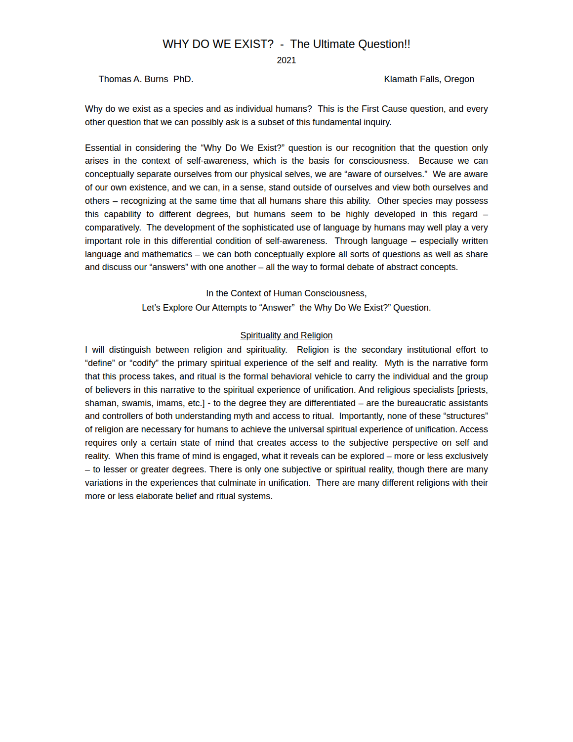WHY DO WE EXIST? - The Ultimate Question!!
2021
Thomas A. Burns PhD. Klamath Falls, Oregon
Why do we exist as a species and as individual humans? This is the First Cause question, and every other question that we can possibly ask is a subset of this fundamental inquiry.
Essential in considering the “Why Do We Exist?” question is our recognition that the question only arises in the context of self-awareness, which is the basis for consciousness. Because we can conceptually separate ourselves from our physical selves, we are “aware of ourselves.” We are aware of our own existence, and we can, in a sense, stand outside of ourselves and view both ourselves and others – recognizing at the same time that all humans share this ability. Other species may possess this capability to different degrees, but humans seem to be highly developed in this regard – comparatively. The development of the sophisticated use of language by humans may well play a very important role in this differential condition of self-awareness. Through language – especially written language and mathematics – we can both conceptually explore all sorts of questions as well as share and discuss our “answers” with one another – all the way to formal debate of abstract concepts.
In the Context of Human Consciousness,
Let’s Explore Our Attempts to “Answer” the Why Do We Exist?” Question.
Spirituality and Religion
I will distinguish between religion and spirituality. Religion is the secondary institutional effort to “define” or “codify” the primary spiritual experience of the self and reality. Myth is the narrative form that this process takes, and ritual is the formal behavioral vehicle to carry the individual and the group of believers in this narrative to the spiritual experience of unification. And religious specialists [priests, shaman, swamis, imams, etc.] - to the degree they are differentiated – are the bureaucratic assistants and controllers of both understanding myth and access to ritual. Importantly, none of these “structures” of religion are necessary for humans to achieve the universal spiritual experience of unification. Access requires only a certain state of mind that creates access to the subjective perspective on self and reality. When this frame of mind is engaged, what it reveals can be explored – more or less exclusively – to lesser or greater degrees. There is only one subjective or spiritual reality, though there are many variations in the experiences that culminate in unification. There are many different religions with their more or less elaborate belief and ritual systems.